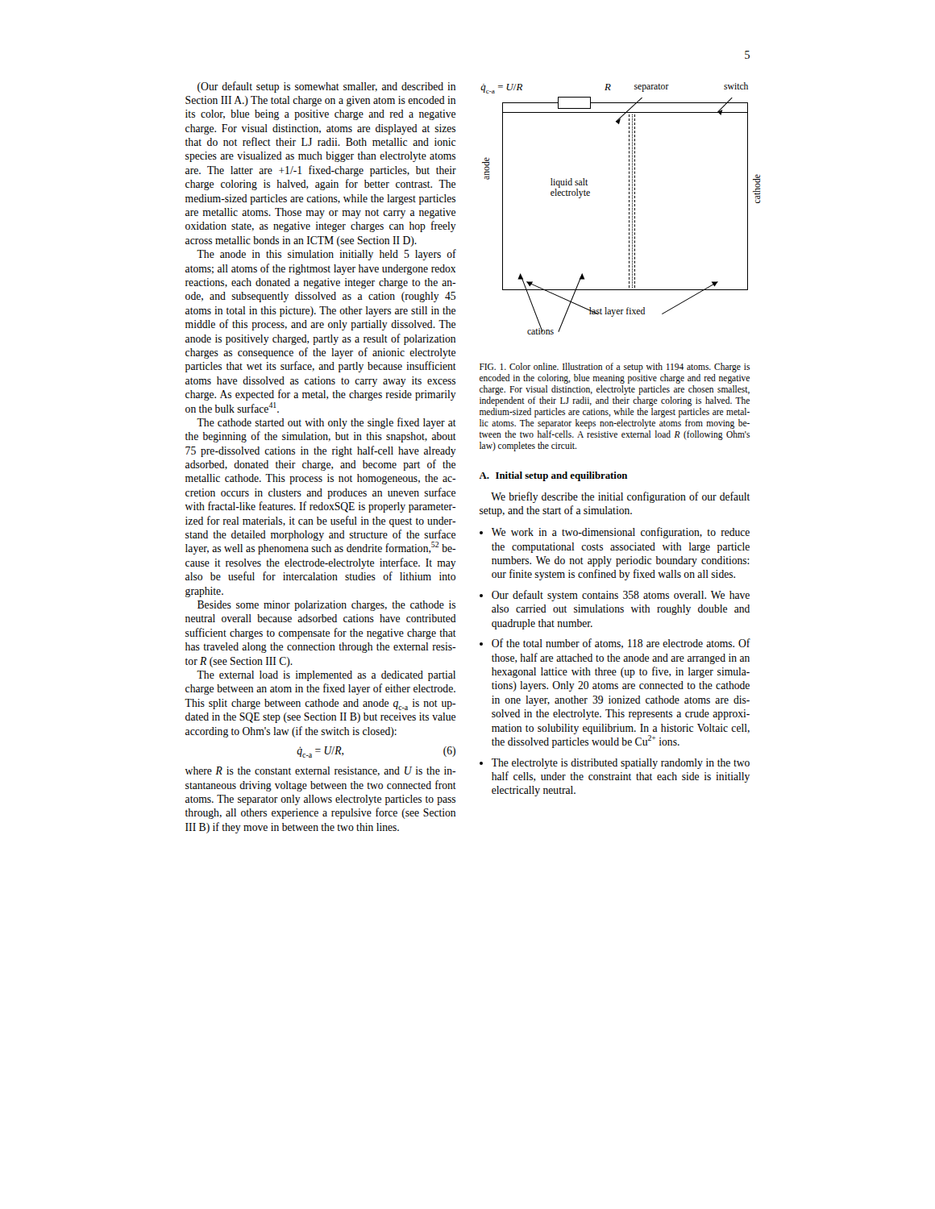5
(Our default setup is somewhat smaller, and described in Section III A.) The total charge on a given atom is encoded in its color, blue being a positive charge and red a negative charge. For visual distinction, atoms are displayed at sizes that do not reflect their LJ radii. Both metallic and ionic species are visualized as much bigger than electrolyte atoms are. The latter are +1/-1 fixed-charge particles, but their charge coloring is halved, again for better contrast. The medium-sized particles are cations, while the largest particles are metallic atoms. Those may or may not carry a negative oxidation state, as negative integer charges can hop freely across metallic bonds in an ICTM (see Section II D).
The anode in this simulation initially held 5 layers of atoms; all atoms of the rightmost layer have undergone redox reactions, each donated a negative integer charge to the anode, and subsequently dissolved as a cation (roughly 45 atoms in total in this picture). The other layers are still in the middle of this process, and are only partially dissolved. The anode is positively charged, partly as a result of polarization charges as consequence of the layer of anionic electrolyte particles that wet its surface, and partly because insufficient atoms have dissolved as cations to carry away its excess charge. As expected for a metal, the charges reside primarily on the bulk surface41.
The cathode started out with only the single fixed layer at the beginning of the simulation, but in this snapshot, about 75 pre-dissolved cations in the right half-cell have already adsorbed, donated their charge, and become part of the metallic cathode. This process is not homogeneous, the accretion occurs in clusters and produces an uneven surface with fractal-like features. If redoxSQE is properly parameterized for real materials, it can be useful in the quest to understand the detailed morphology and structure of the surface layer, as well as phenomena such as dendrite formation,52 because it resolves the electrode-electrolyte interface. It may also be useful for intercalation studies of lithium into graphite.
Besides some minor polarization charges, the cathode is neutral overall because adsorbed cations have contributed sufficient charges to compensate for the negative charge that has traveled along the connection through the external resistor R (see Section III C).
The external load is implemented as a dedicated partial charge between an atom in the fixed layer of either electrode. This split charge between cathode and anode qc-a is not updated in the SQE step (see Section II B) but receives its value according to Ohm's law (if the switch is closed):
q̇c-a = U/R, (6)
where R is the constant external resistance, and U is the instantaneous driving voltage between the two connected front atoms. The separator only allows electrolyte particles to pass through, all others experience a repulsive force (see Section III B) if they move in between the two thin lines.
q̇c-a = U/R
R
separator
switch
anode
cathode
liquid salt
electrolyte
last layer fixed
cations
FIG. 1. Color online. Illustration of a setup with 1194 atoms. Charge is encoded in the coloring, blue meaning positive charge and red negative charge. For visual distinction, electrolyte particles are chosen smallest, independent of their LJ radii, and their charge coloring is halved. The medium-sized particles are cations, while the largest particles are metallic atoms. The separator keeps non-electrolyte atoms from moving between the two half-cells. A resistive external load R (following Ohm's law) completes the circuit.
A. Initial setup and equilibration
We briefly describe the initial configuration of our default setup, and the start of a simulation.
We work in a two-dimensional configuration, to reduce the computational costs associated with large particle numbers. We do not apply periodic boundary conditions: our finite system is confined by fixed walls on all sides.
Our default system contains 358 atoms overall. We have also carried out simulations with roughly double and quadruple that number.
Of the total number of atoms, 118 are electrode atoms. Of those, half are attached to the anode and are arranged in an hexagonal lattice with three (up to five, in larger simulations) layers. Only 20 atoms are connected to the cathode in one layer, another 39 ionized cathode atoms are dissolved in the electrolyte. This represents a crude approximation to solubility equilibrium. In a historic Voltaic cell, the dissolved particles would be Cu2+ ions.
The electrolyte is distributed spatially randomly in the two half cells, under the constraint that each side is initially electrically neutral.